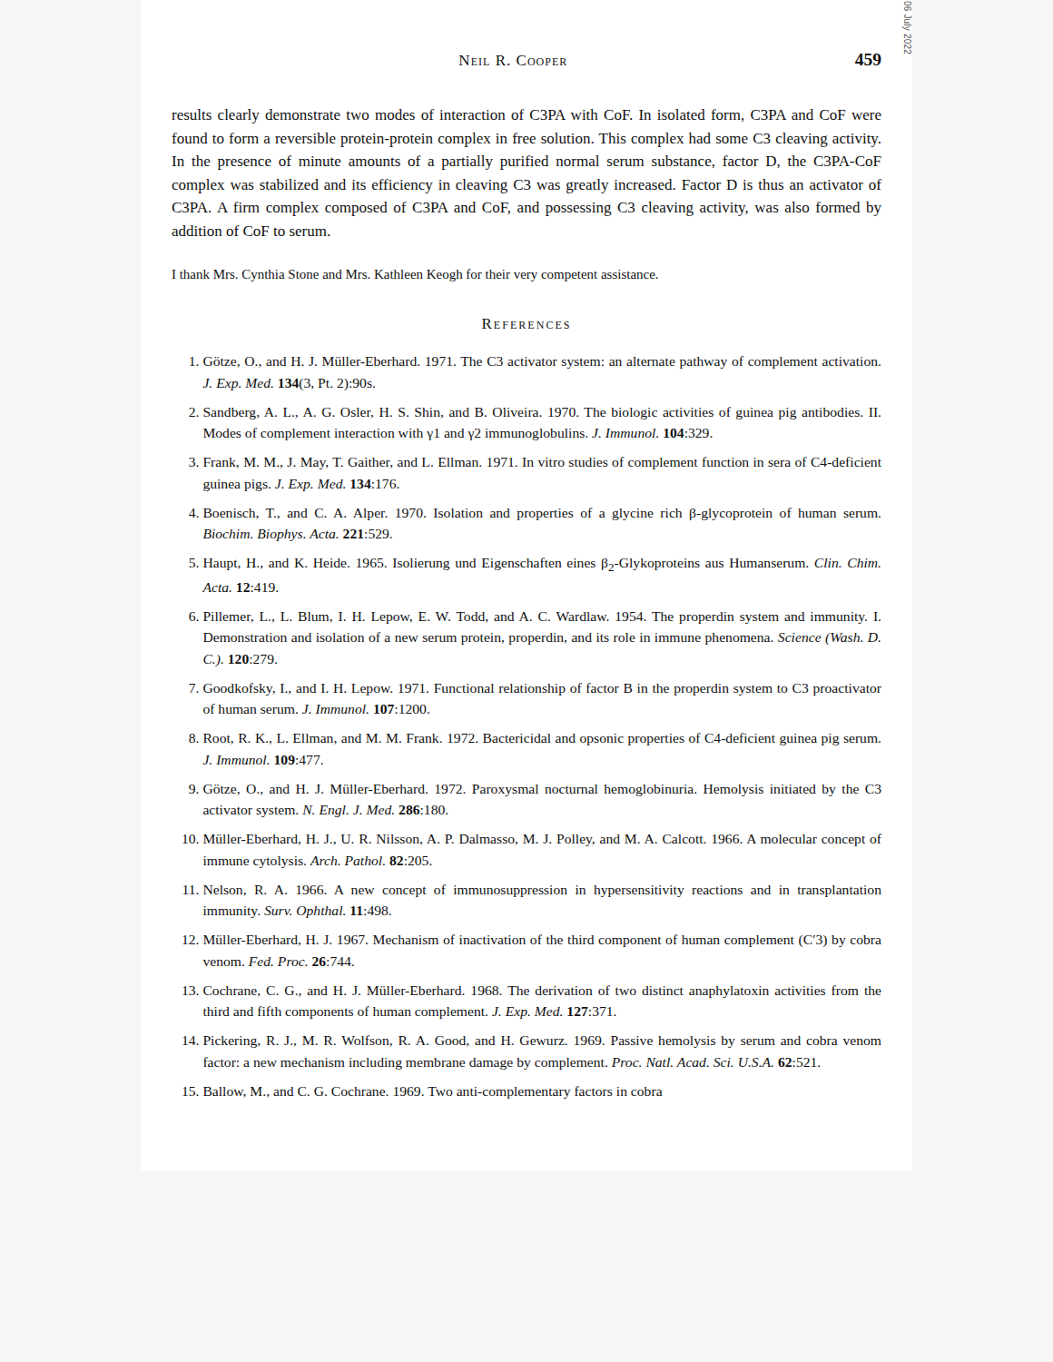Downloaded from http://rupress.org/jem/article-pdf/137/2/451/1085229/451.pdf by guest on 06 July 2022
Neil R. Cooper 459
results clearly demonstrate two modes of interaction of C3PA with CoF. In isolated form, C3PA and CoF were found to form a reversible protein-protein complex in free solution. This complex had some C3 cleaving activity. In the presence of minute amounts of a partially purified normal serum substance, factor D, the C3PA-CoF complex was stabilized and its efficiency in cleaving C3 was greatly increased. Factor D is thus an activator of C3PA. A firm complex composed of C3PA and CoF, and possessing C3 cleaving activity, was also formed by addition of CoF to serum.
I thank Mrs. Cynthia Stone and Mrs. Kathleen Keogh for their very competent assistance.
References
Götze, O., and H. J. Müller-Eberhard. 1971. The C3 activator system: an alternate pathway of complement activation. J. Exp. Med. 134(3, Pt. 2):90s.
Sandberg, A. L., A. G. Osler, H. S. Shin, and B. Oliveira. 1970. The biologic activities of guinea pig antibodies. II. Modes of complement interaction with γ1 and γ2 immunoglobulins. J. Immunol. 104:329.
Frank, M. M., J. May, T. Gaither, and L. Ellman. 1971. In vitro studies of complement function in sera of C4-deficient guinea pigs. J. Exp. Med. 134:176.
Boenisch, T., and C. A. Alper. 1970. Isolation and properties of a glycine rich β-glycoprotein of human serum. Biochim. Biophys. Acta. 221:529.
Haupt, H., and K. Heide. 1965. Isolierung und Eigenschaften eines β2-Glykoproteins aus Humanserum. Clin. Chim. Acta. 12:419.
Pillemer, L., L. Blum, I. H. Lepow, E. W. Todd, and A. C. Wardlaw. 1954. The properdin system and immunity. I. Demonstration and isolation of a new serum protein, properdin, and its role in immune phenomena. Science (Wash. D. C.). 120:279.
Goodkofsky, I., and I. H. Lepow. 1971. Functional relationship of factor B in the properdin system to C3 proactivator of human serum. J. Immunol. 107:1200.
Root, R. K., L. Ellman, and M. M. Frank. 1972. Bactericidal and opsonic properties of C4-deficient guinea pig serum. J. Immunol. 109:477.
Götze, O., and H. J. Müller-Eberhard. 1972. Paroxysmal nocturnal hemoglobinuria. Hemolysis initiated by the C3 activator system. N. Engl. J. Med. 286:180.
Müller-Eberhard, H. J., U. R. Nilsson, A. P. Dalmasso, M. J. Polley, and M. A. Calcott. 1966. A molecular concept of immune cytolysis. Arch. Pathol. 82:205.
Nelson, R. A. 1966. A new concept of immunosuppression in hypersensitivity reactions and in transplantation immunity. Surv. Ophthal. 11:498.
Müller-Eberhard, H. J. 1967. Mechanism of inactivation of the third component of human complement (C′3) by cobra venom. Fed. Proc. 26:744.
Cochrane, C. G., and H. J. Müller-Eberhard. 1968. The derivation of two distinct anaphylatoxin activities from the third and fifth components of human complement. J. Exp. Med. 127:371.
Pickering, R. J., M. R. Wolfson, R. A. Good, and H. Gewurz. 1969. Passive hemolysis by serum and cobra venom factor: a new mechanism including membrane damage by complement. Proc. Natl. Acad. Sci. U.S.A. 62:521.
Ballow, M., and C. G. Cochrane. 1969. Two anti-complementary factors in cobra